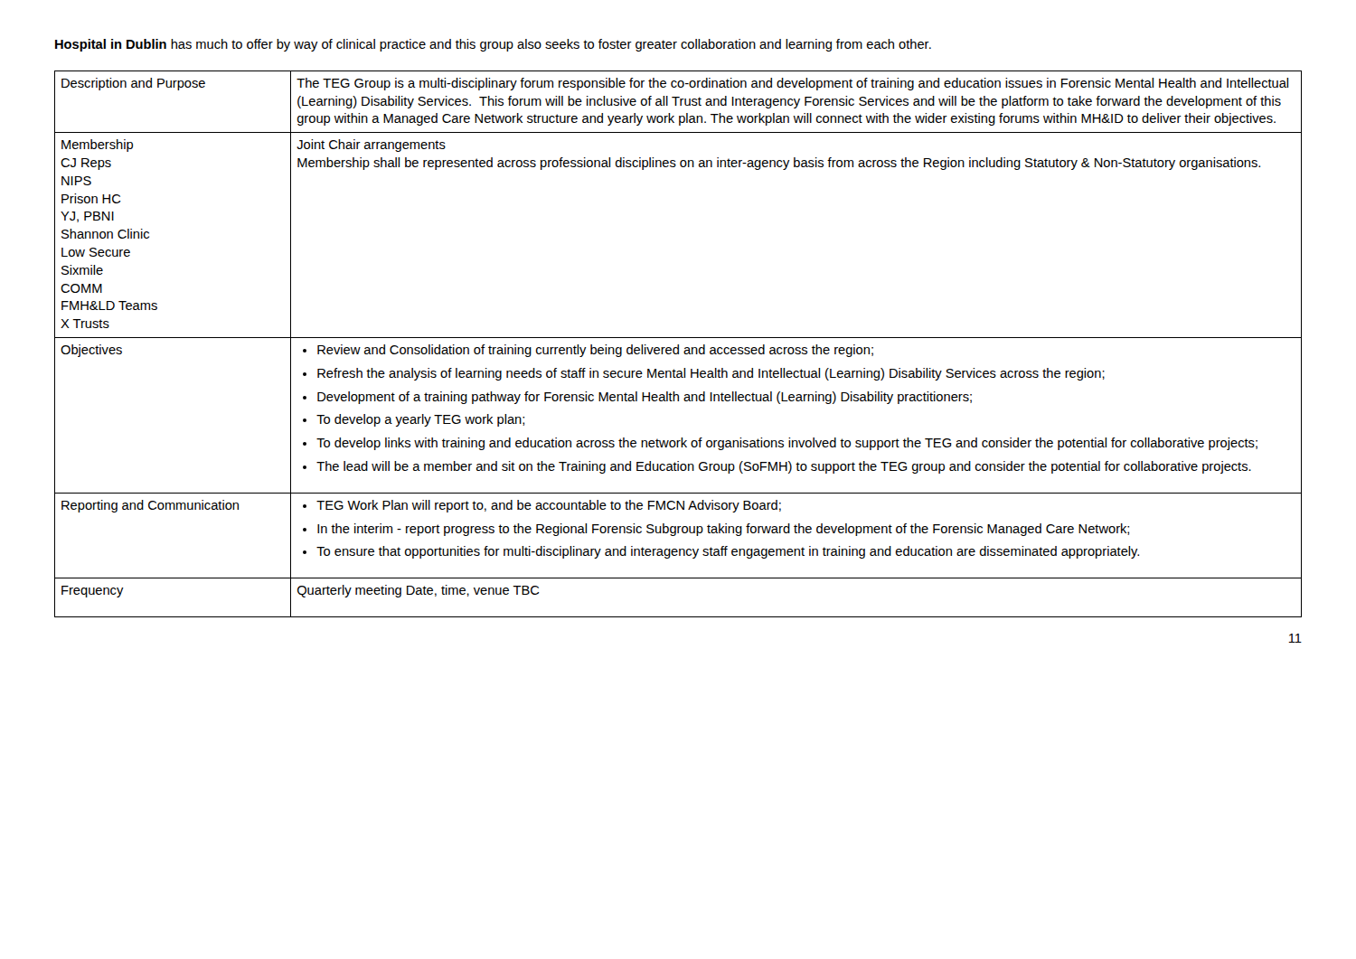Hospital in Dublin has much to offer by way of clinical practice and this group also seeks to foster greater collaboration and learning from each other.
| Description and Purpose | The TEG Group is a multi-disciplinary forum responsible for the co-ordination and development of training and education issues in Forensic Mental Health and Intellectual (Learning) Disability Services. This forum will be inclusive of all Trust and Interagency Forensic Services and will be the platform to take forward the development of this group within a Managed Care Network structure and yearly work plan. The workplan will connect with the wider existing forums within MH&ID to deliver their objectives. |
| Membership CJ Reps NIPS Prison HC YJ, PBNI Shannon Clinic Low Secure Sixmile COMM FMH&LD Teams X Trusts | Joint Chair arrangements Membership shall be represented across professional disciplines on an inter-agency basis from across the Region including Statutory & Non-Statutory organisations. |
| Objectives | Review and Consolidation of training currently being delivered and accessed across the region; Refresh the analysis of learning needs of staff in secure Mental Health and Intellectual (Learning) Disability Services across the region; Development of a training pathway for Forensic Mental Health and Intellectual (Learning) Disability practitioners; To develop a yearly TEG work plan; To develop links with training and education across the network of organisations involved to support the TEG and consider the potential for collaborative projects; The lead will be a member and sit on the Training and Education Group (SoFMH) to support the TEG group and consider the potential for collaborative projects. |
| Reporting and Communication | TEG Work Plan will report to, and be accountable to the FMCN Advisory Board; In the interim - report progress to the Regional Forensic Subgroup taking forward the development of the Forensic Managed Care Network; To ensure that opportunities for multi-disciplinary and interagency staff engagement in training and education are disseminated appropriately. |
| Frequency | Quarterly meeting Date, time, venue TBC |
11